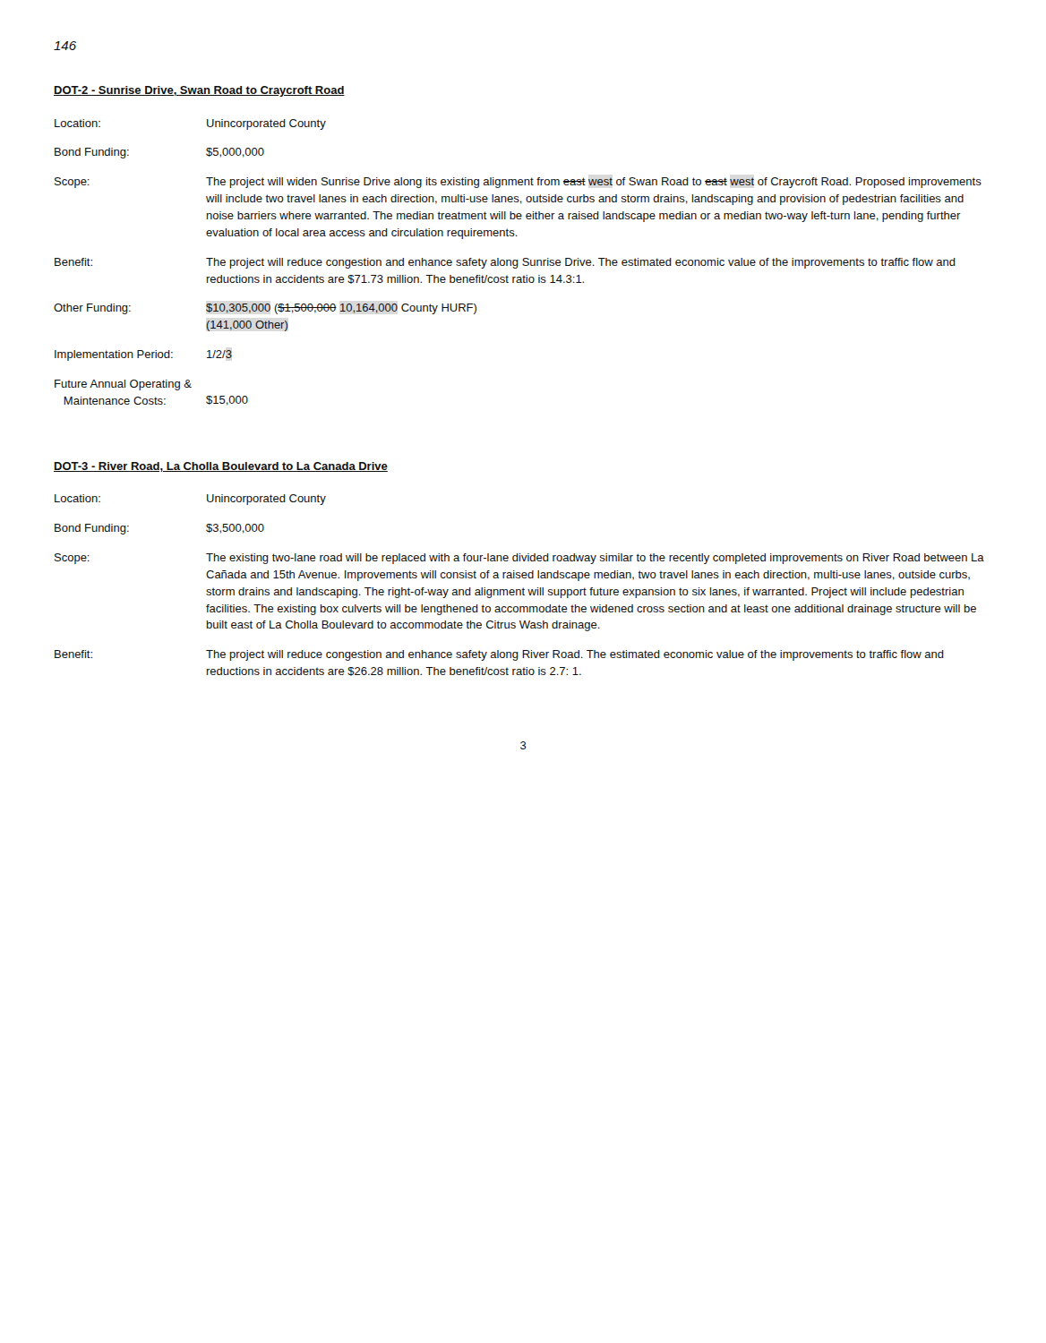146
DOT-2 - Sunrise Drive, Swan Road to Craycroft Road
| Location: | Unincorporated County |
| Bond Funding: | $5,000,000 |
| Scope: | The project will widen Sunrise Drive along its existing alignment from east west of Swan Road to east west of Craycroft Road. Proposed improvements will include two travel lanes in each direction, multi-use lanes, outside curbs and storm drains, landscaping and provision of pedestrian facilities and noise barriers where warranted. The median treatment will be either a raised landscape median or a median two-way left-turn lane, pending further evaluation of local area access and circulation requirements. |
| Benefit: | The project will reduce congestion and enhance safety along Sunrise Drive. The estimated economic value of the improvements to traffic flow and reductions in accidents are $71.73 million. The benefit/cost ratio is 14.3:1. |
| Other Funding: | $10,305,000 ( $1,500,000 10,164,000 County HURF) (141,000 Other) |
| Implementation Period: | 1/2/ 3 |
| Future Annual Operating & Maintenance Costs: | $15,000 |
DOT-3 - River Road, La Cholla Boulevard to La Canada Drive
| Location: | Unincorporated County |
| Bond Funding: | $3,500,000 |
| Scope: | The existing two-lane road will be replaced with a four-lane divided roadway similar to the recently completed improvements on River Road between La Cañada and 15th Avenue. Improvements will consist of a raised landscape median, two travel lanes in each direction, multi-use lanes, outside curbs, storm drains and landscaping. The right-of-way and alignment will support future expansion to six lanes, if warranted. Project will include pedestrian facilities. The existing box culverts will be lengthened to accommodate the widened cross section and at least one additional drainage structure will be built east of La Cholla Boulevard to accommodate the Citrus Wash drainage. |
| Benefit: | The project will reduce congestion and enhance safety along River Road. The estimated economic value of the improvements to traffic flow and reductions in accidents are $26.28 million. The benefit/cost ratio is 2.7: 1. |
3